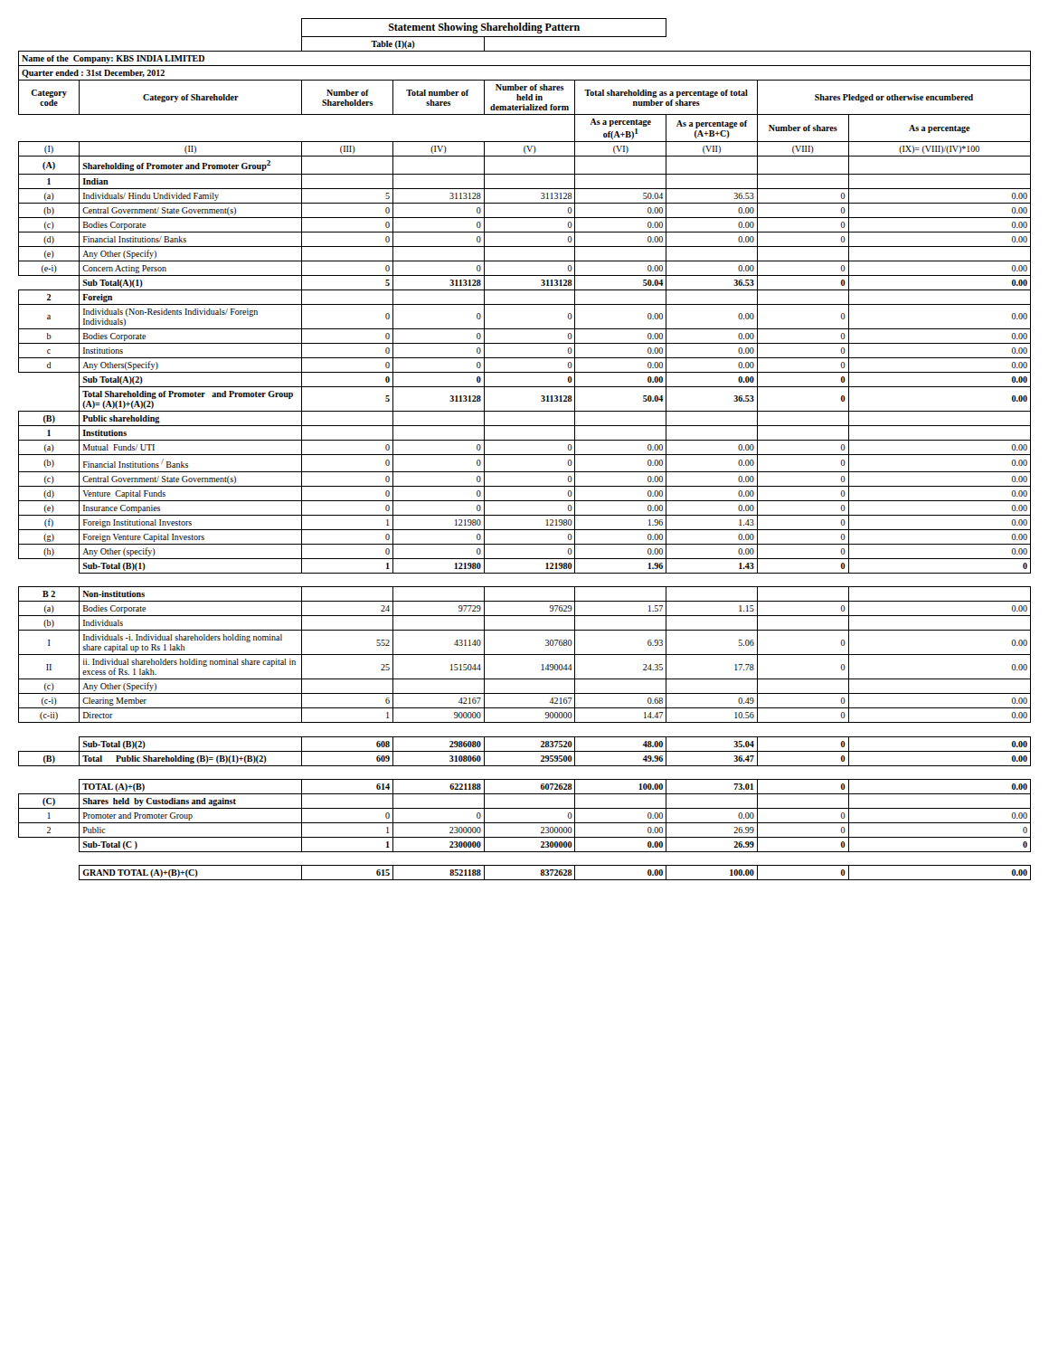| | Statement Showing Shareholding Pattern | |
| | Table (I)(a) | |
| Name of the Company: KBS INDIA LIMITED |
| Quarter ended : 31st December, 2012 |
| Category code | Category of Shareholder | Number of Shareholders | Total number of shares | Number of shares held in dematerialized form | Total shareholding as a percentage of total number of shares | Shares Pledged or otherwise encumbered |
| | | | | | As a percentage of(A+B) 1 | As a percentage of (A+B+C) | Number of shares | As a percentage |
| (I) | (II) | (III) | (IV) | (V) | (VI) | (VII) | (VIII) | (IX)= (VIII)/(IV)*100 |
| (A) | Shareholding of Promoter and Promoter Group 2 | | | | | | | |
| 1 | Indian | | | | | | | |
| (a) | Individuals/ Hindu Undivided Family | 5 | 3113128 | 3113128 | 50.04 | 36.53 | 0 | 0.00 |
| (b) | Central Government/ State Government(s) | 0 | 0 | 0 | 0.00 | 0.00 | 0 | 0.00 |
| (c) | Bodies Corporate | 0 | 0 | 0 | 0.00 | 0.00 | 0 | 0.00 |
| (d) | Financial Institutions/ Banks | 0 | 0 | 0 | 0.00 | 0.00 | 0 | 0.00 |
| (e) | Any Other (Specify) | | | | | | | |
| (e-i) | Concern Acting Person | 0 | 0 | 0 | 0.00 | 0.00 | 0 | 0.00 |
| | Sub Total(A)(1) | 5 | 3113128 | 3113128 | 50.04 | 36.53 | 0 | 0.00 |
| 2 | Foreign | | | | | | | |
| a | Individuals (Non-Residents Individuals/ Foreign Individuals) | 0 | 0 | 0 | 0.00 | 0.00 | 0 | 0.00 |
| b | Bodies Corporate | 0 | 0 | 0 | 0.00 | 0.00 | 0 | 0.00 |
| c | Institutions | 0 | 0 | 0 | 0.00 | 0.00 | 0 | 0.00 |
| d | Any Others(Specify) | 0 | 0 | 0 | 0.00 | 0.00 | 0 | 0.00 |
| | Sub Total(A)(2) | 0 | 0 | 0 | 0.00 | 0.00 | 0 | 0.00 |
| | Total Shareholding of Promoter and Promoter Group (A)= (A)(1)+(A)(2) | 5 | 3113128 | 3113128 | 50.04 | 36.53 | 0 | 0.00 |
| (B) | Public shareholding | | | | | | | |
| 1 | Institutions | | | | | | | |
| (a) | Mutual Funds/ UTI | 0 | 0 | 0 | 0.00 | 0.00 | 0 | 0.00 |
| (b) | Financial Institutions / Banks | 0 | 0 | 0 | 0.00 | 0.00 | 0 | 0.00 |
| (c) | Central Government/ State Government(s) | 0 | 0 | 0 | 0.00 | 0.00 | 0 | 0.00 |
| (d) | Venture Capital Funds | 0 | 0 | 0 | 0.00 | 0.00 | 0 | 0.00 |
| (e) | Insurance Companies | 0 | 0 | 0 | 0.00 | 0.00 | 0 | 0.00 |
| (f) | Foreign Institutional Investors | 1 | 121980 | 121980 | 1.96 | 1.43 | 0 | 0.00 |
| (g) | Foreign Venture Capital Investors | 0 | 0 | 0 | 0.00 | 0.00 | 0 | 0.00 |
| (h) | Any Other (specify) | 0 | 0 | 0 | 0.00 | 0.00 | 0 | 0.00 |
| | Sub-Total (B)(1) | 1 | 121980 | 121980 | 1.96 | 1.43 | 0 | 0 |
| B 2 | Non-institutions | | | | | | | |
| (a) | Bodies Corporate | 24 | 97729 | 97629 | 1.57 | 1.15 | 0 | 0.00 |
| (b) | Individuals | | | | | | | |
| I | Individuals -i. Individual shareholders holding nominal share capital up to Rs 1 lakh | 552 | 431140 | 307680 | 6.93 | 5.06 | 0 | 0.00 |
| II | ii. Individual shareholders holding nominal share capital in excess of Rs. 1 lakh. | 25 | 1515044 | 1490044 | 24.35 | 17.78 | 0 | 0.00 |
| (c) | Any Other (Specify) | | | | | | | |
| (c-i) | Clearing Member | 6 | 42167 | 42167 | 0.68 | 0.49 | 0 | 0.00 |
| (c-ii) | Director | 1 | 900000 | 900000 | 14.47 | 10.56 | 0 | 0.00 |
| | Sub-Total (B)(2) | 608 | 2986080 | 2837520 | 48.00 | 35.04 | 0 | 0.00 |
| (B) | Total Public Shareholding (B)= (B)(1)+(B)(2) | 609 | 3108060 | 2959500 | 49.96 | 36.47 | 0 | 0.00 |
| | TOTAL (A)+(B) | 614 | 6221188 | 6072628 | 100.00 | 73.01 | 0 | 0.00 |
| (C) | Shares held by Custodians and against | | | | | | | |
| 1 | Promoter and Promoter Group | 0 | 0 | 0 | 0.00 | 0.00 | 0 | 0.00 |
| 2 | Public | 1 | 2300000 | 2300000 | 0.00 | 26.99 | 0 | 0 |
| | Sub-Total (C ) | 1 | 2300000 | 2300000 | 0.00 | 26.99 | 0 | 0 |
| | GRAND TOTAL (A)+(B)+(C) | 615 | 8521188 | 8372628 | 0.00 | 100.00 | 0 | 0.00 |